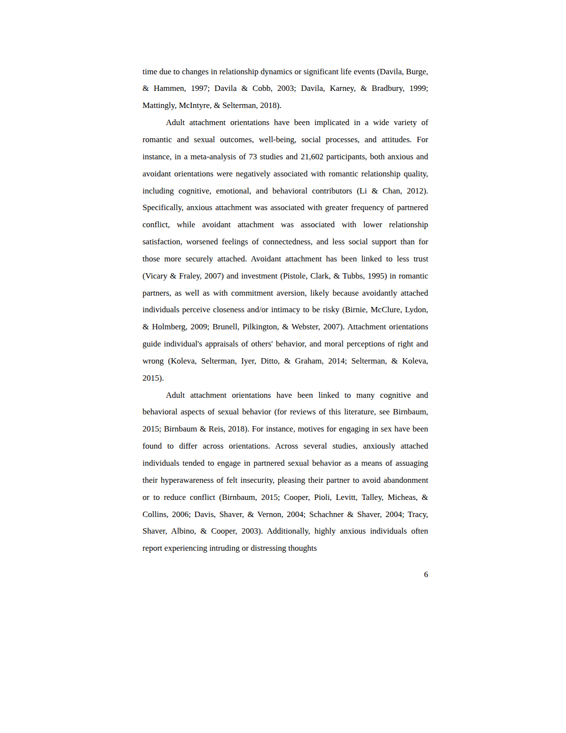time due to changes in relationship dynamics or significant life events (Davila, Burge, & Hammen, 1997; Davila & Cobb, 2003; Davila, Karney, & Bradbury, 1999; Mattingly, McIntyre, & Selterman, 2018).
Adult attachment orientations have been implicated in a wide variety of romantic and sexual outcomes, well-being, social processes, and attitudes. For instance, in a meta-analysis of 73 studies and 21,602 participants, both anxious and avoidant orientations were negatively associated with romantic relationship quality, including cognitive, emotional, and behavioral contributors (Li & Chan, 2012). Specifically, anxious attachment was associated with greater frequency of partnered conflict, while avoidant attachment was associated with lower relationship satisfaction, worsened feelings of connectedness, and less social support than for those more securely attached. Avoidant attachment has been linked to less trust (Vicary & Fraley, 2007) and investment (Pistole, Clark, & Tubbs, 1995) in romantic partners, as well as with commitment aversion, likely because avoidantly attached individuals perceive closeness and/or intimacy to be risky (Birnie, McClure, Lydon, & Holmberg, 2009; Brunell, Pilkington, & Webster, 2007). Attachment orientations guide individual's appraisals of others' behavior, and moral perceptions of right and wrong (Koleva, Selterman, Iyer, Ditto, & Graham, 2014; Selterman, & Koleva, 2015).
Adult attachment orientations have been linked to many cognitive and behavioral aspects of sexual behavior (for reviews of this literature, see Birnbaum, 2015; Birnbaum & Reis, 2018). For instance, motives for engaging in sex have been found to differ across orientations. Across several studies, anxiously attached individuals tended to engage in partnered sexual behavior as a means of assuaging their hyperawareness of felt insecurity, pleasing their partner to avoid abandonment or to reduce conflict (Birnbaum, 2015; Cooper, Pioli, Levitt, Talley, Micheas, & Collins, 2006; Davis, Shaver, & Vernon, 2004; Schachner & Shaver, 2004; Tracy, Shaver, Albino, & Cooper, 2003). Additionally, highly anxious individuals often report experiencing intruding or distressing thoughts
6